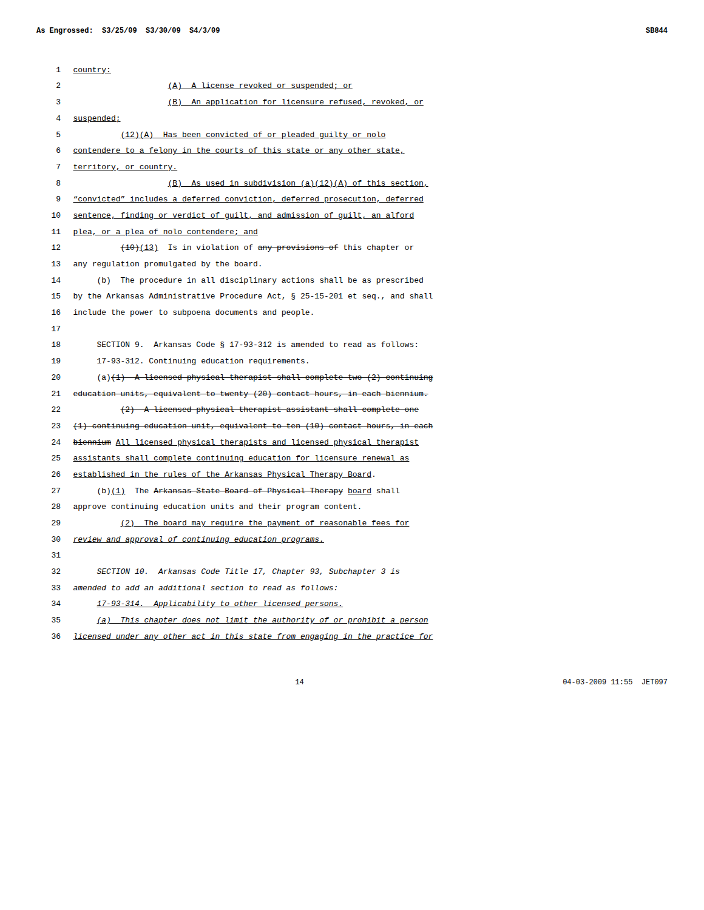As Engrossed: S3/25/09 S3/30/09 S4/3/09 SB844
| 1 | country: |
| 2 | (A) A license revoked or suspended; or |
| 3 | (B) An application for licensure refused, revoked, or |
| 4 | suspended; |
| 5 | (12)(A) Has been convicted of or pleaded guilty or nolo |
| 6 | contendere to a felony in the courts of this state or any other state, |
| 7 | territory, or country. |
| 8 | (B) As used in subdivision (a)(12)(A) of this section, |
| 9 | “convicted” includes a deferred conviction, deferred prosecution, deferred |
| 10 | sentence, finding or verdict of guilt, and admission of guilt, an alford |
| 11 | plea, or a plea of nolo contendere; and |
| 12 | (10) (13) Is in violation of any provisions of this chapter or |
| 13 | any regulation promulgated by the board. |
| 14 | (b) The procedure in all disciplinary actions shall be as prescribed |
| 15 | by the Arkansas Administrative Procedure Act, § 25-15-201 et seq., and shall |
| 16 | include the power to subpoena documents and people. |
| 17 | |
| 18 | SECTION 9. Arkansas Code § 17-93-312 is amended to read as follows: |
| 19 | 17-93-312. Continuing education requirements. |
| 20 | (a) (1) A licensed physical therapist shall complete two (2) continuing |
| 21 | education units, equivalent to twenty (20) contact hours, in each biennium. |
| 22 | (2) A licensed physical therapist assistant shall complete one |
| 23 | (1) continuing education unit, equivalent to ten (10) contact hours, in each |
| 24 | biennium All licensed physical therapists and licensed physical therapist |
| 25 | assistants shall complete continuing education for licensure renewal as |
| 26 | established in the rules of the Arkansas Physical Therapy Board . |
| 27 | (b) (1) The Arkansas State Board of Physical Therapy board shall |
| 28 | approve continuing education units and their program content. |
| 29 | (2) The board may require the payment of reasonable fees for |
| 30 | review and approval of continuing education programs. |
| 31 | |
| 32 | SECTION 10. Arkansas Code Title 17, Chapter 93, Subchapter 3 is |
| 33 | amended to add an additional section to read as follows: |
| 34 | 17-93-314. Applicability to other licensed persons. |
| 35 | (a) This chapter does not limit the authority of or prohibit a person |
| 36 | licensed under any other act in this state from engaging in the practice for |
14 04-03-2009 11:55 JET097